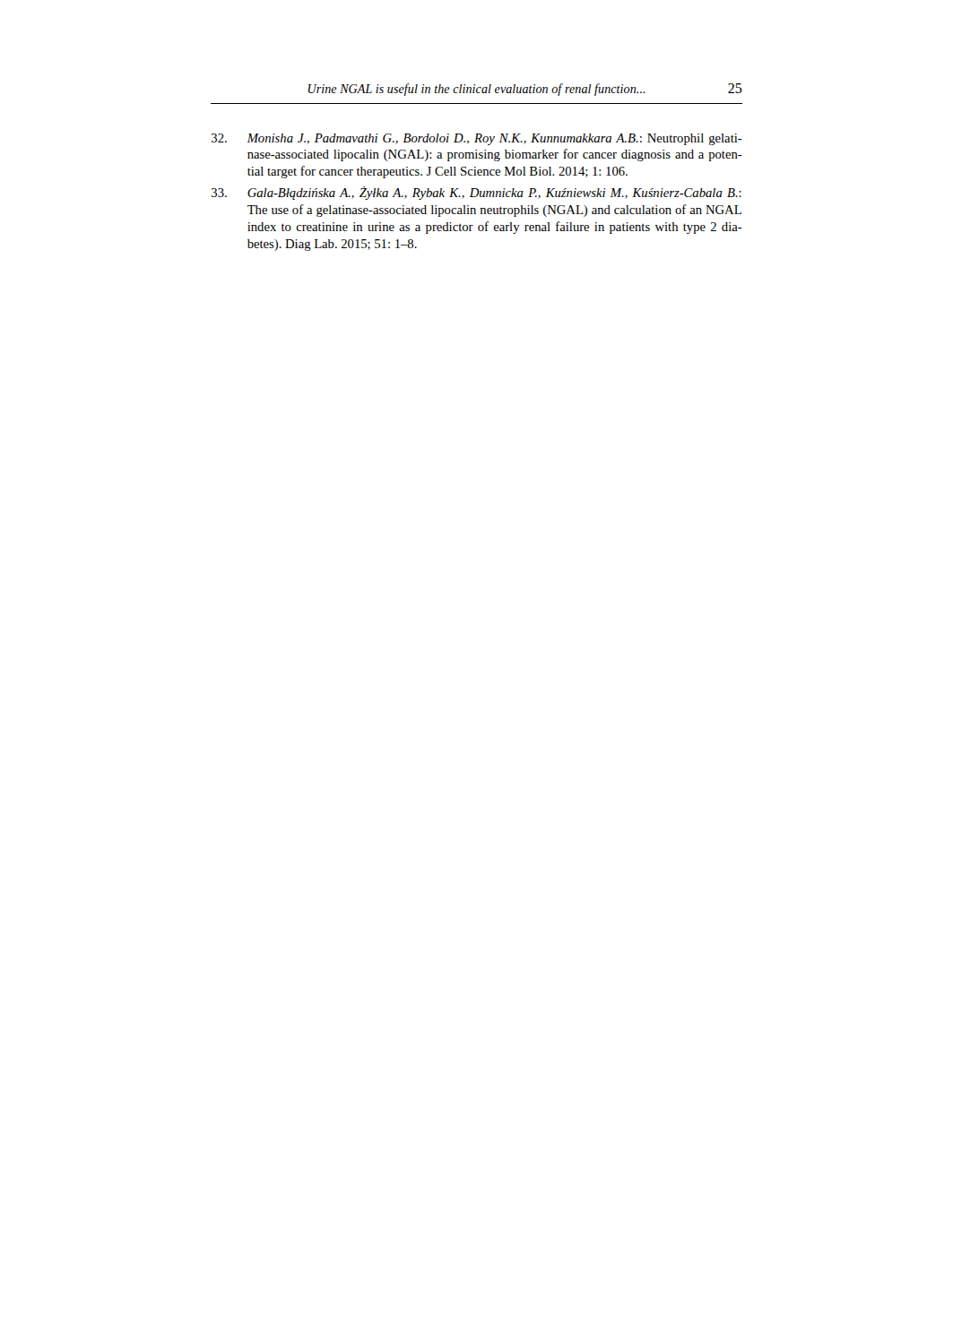Urine NGAL is useful in the clinical evaluation of renal function... 25
32. Monisha J., Padmavathi G., Bordoloi D., Roy N.K., Kunnumakkara A.B.: Neutrophil gelatinase-associated lipocalin (NGAL): a promising biomarker for cancer diagnosis and a potential target for cancer therapeutics. J Cell Science Mol Biol. 2014; 1: 106.
33. Gala-Błądzińska A., Żyłka A., Rybak K., Dumnicka P., Kuźniewski M., Kuśnierz-Cabala B.: The use of a gelatinase-associated lipocalin neutrophils (NGAL) and calculation of an NGAL index to creatinine in urine as a predictor of early renal failure in patients with type 2 diabetes). Diag Lab. 2015; 51: 1–8.